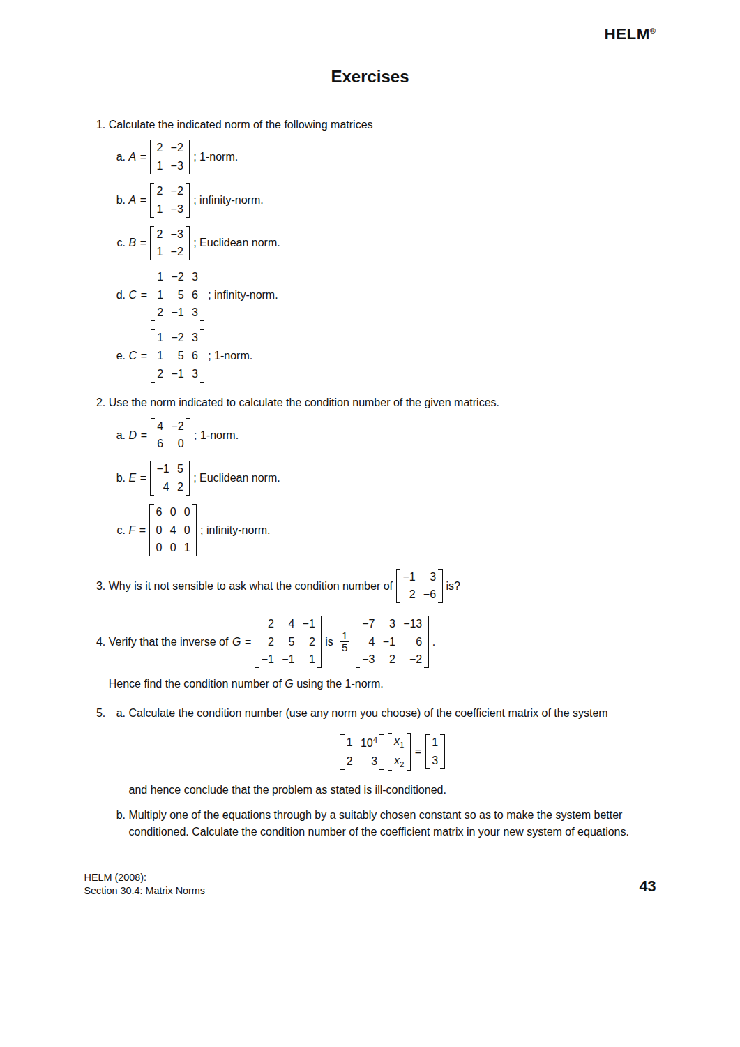HELM®
Exercises
Calculate the indicated norm of the following matrices
A = 2−2 1−3 ; 1-norm.
A = 2−2 1−3 ; infinity-norm.
B = 2−3 1−2 ; Euclidean norm.
C = 1−23 156 2−13 ; infinity-norm.
C = 1−23 156 2−13 ; 1-norm.
Use the norm indicated to calculate the condition number of the given matrices.
D = 4−2 60 ; 1-norm.
E = −15 42 ; Euclidean norm.
F = 600 040 001 ; infinity-norm.
Why is it not sensible to ask what the condition number of −13 2−6 is?
Verify that the inverse of G = 24−1 252 −1−11 is 15 −73−13 4−16 −32−2 .
Hence find the condition number of G using the 1-norm.
Calculate the condition number (use any norm you choose) of the coefficient matrix of the system
1104 23 x1 x2 = 1 3
and hence conclude that the problem as stated is ill-conditioned.
Multiply one of the equations through by a suitably chosen constant so as to make the system better conditioned. Calculate the condition number of the coefficient matrix in your new system of equations.
HELM (2008):
Section 30.4: Matrix Norms
43